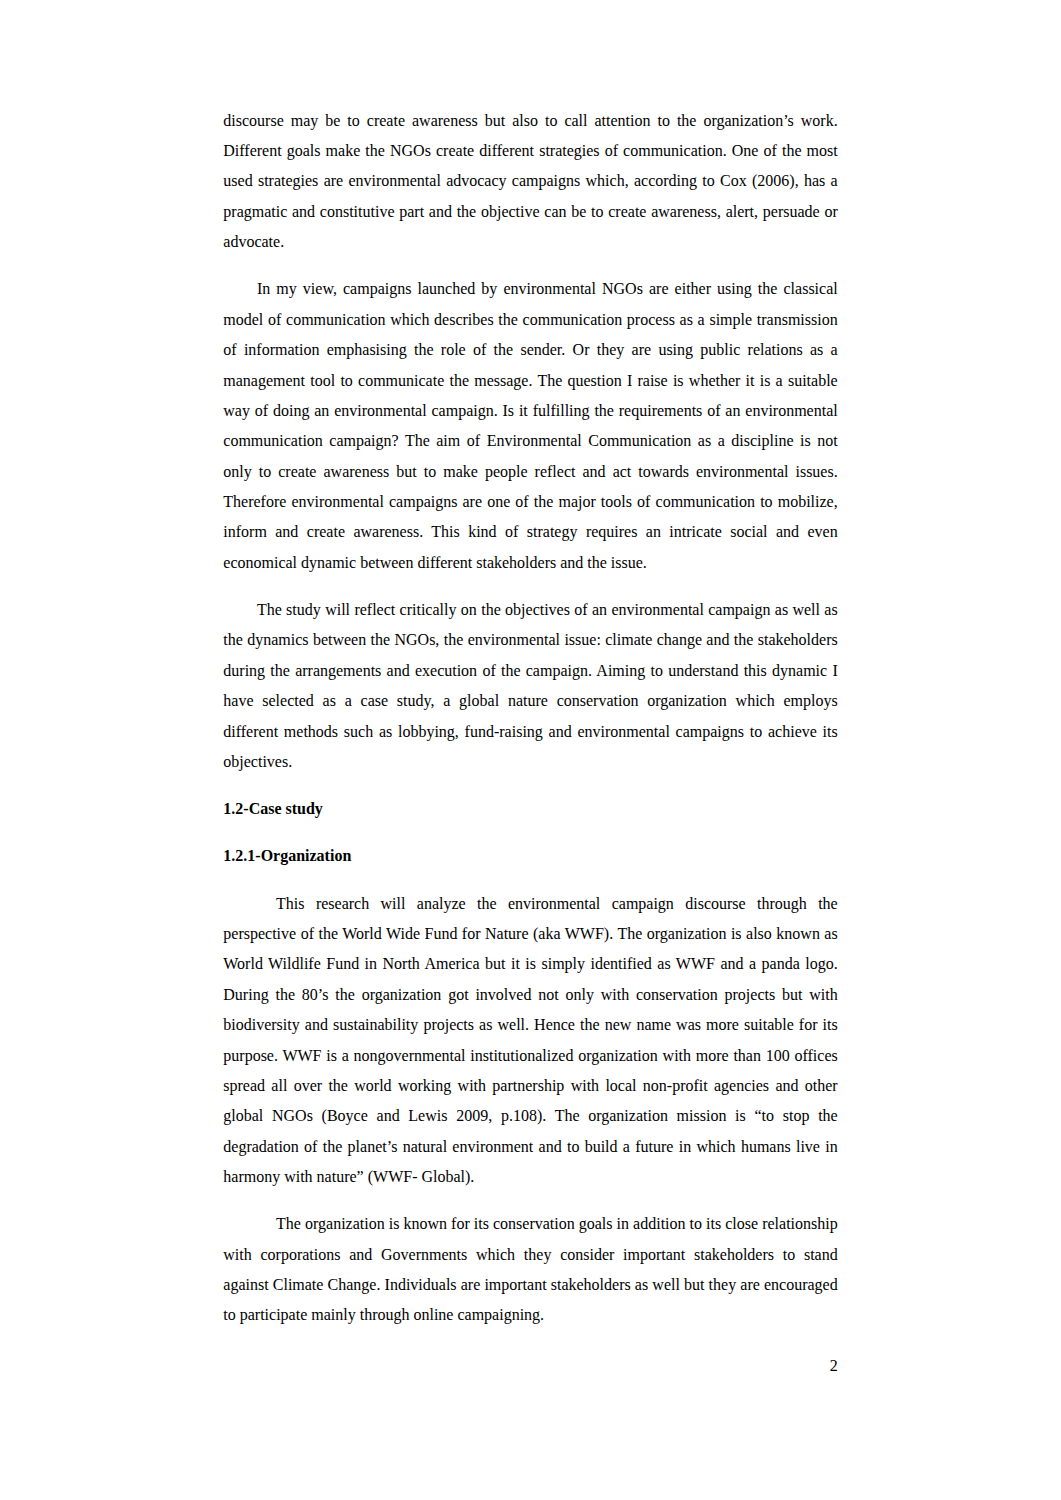discourse may be to create awareness but also to call attention to the organization’s work. Different goals make the NGOs create different strategies of communication. One of the most used strategies are environmental advocacy campaigns which, according to Cox (2006), has a pragmatic and constitutive part and the objective can be to create awareness, alert, persuade or advocate.
In my view, campaigns launched by environmental NGOs are either using the classical model of communication which describes the communication process as a simple transmission of information emphasising the role of the sender. Or they are using public relations as a management tool to communicate the message. The question I raise is whether it is a suitable way of doing an environmental campaign. Is it fulfilling the requirements of an environmental communication campaign? The aim of Environmental Communication as a discipline is not only to create awareness but to make people reflect and act towards environmental issues. Therefore environmental campaigns are one of the major tools of communication to mobilize, inform and create awareness. This kind of strategy requires an intricate social and even economical dynamic between different stakeholders and the issue.
The study will reflect critically on the objectives of an environmental campaign as well as the dynamics between the NGOs, the environmental issue: climate change and the stakeholders during the arrangements and execution of the campaign. Aiming to understand this dynamic I have selected as a case study, a global nature conservation organization which employs different methods such as lobbying, fund-raising and environmental campaigns to achieve its objectives.
1.2-Case study
1.2.1-Organization
This research will analyze the environmental campaign discourse through the perspective of the World Wide Fund for Nature (aka WWF). The organization is also known as World Wildlife Fund in North America but it is simply identified as WWF and a panda logo. During the 80’s the organization got involved not only with conservation projects but with biodiversity and sustainability projects as well. Hence the new name was more suitable for its purpose. WWF is a nongovernmental institutionalized organization with more than 100 offices spread all over the world working with partnership with local non-profit agencies and other global NGOs (Boyce and Lewis 2009, p.108). The organization mission is “to stop the degradation of the planet’s natural environment and to build a future in which humans live in harmony with nature” (WWF- Global).
The organization is known for its conservation goals in addition to its close relationship with corporations and Governments which they consider important stakeholders to stand against Climate Change. Individuals are important stakeholders as well but they are encouraged to participate mainly through online campaigning.
2